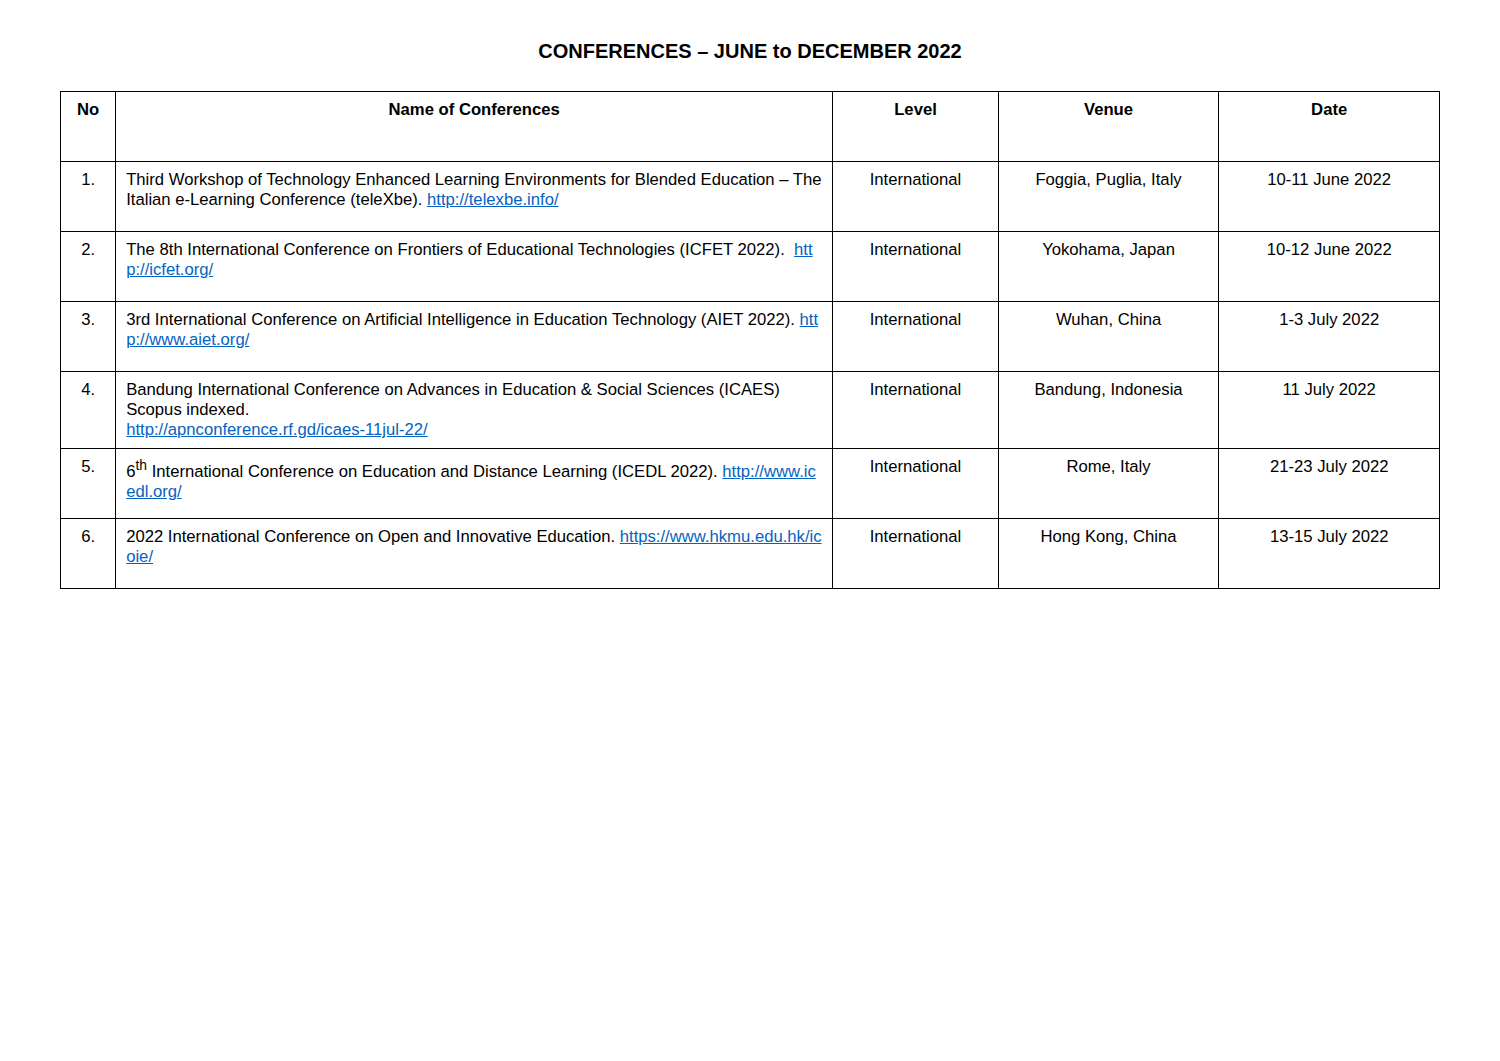CONFERENCES – JUNE to DECEMBER 2022
| No | Name of Conferences | Level | Venue | Date |
| --- | --- | --- | --- | --- |
| 1. | Third Workshop of Technology Enhanced Learning Environments for Blended Education – The Italian e-Learning Conference (teleXbe). http://telexbe.info/ | International | Foggia, Puglia, Italy | 10-11 June 2022 |
| 2. | The 8th International Conference on Frontiers of Educational Technologies (ICFET 2022). http://icfet.org/ | International | Yokohama, Japan | 10-12 June 2022 |
| 3. | 3rd International Conference on Artificial Intelligence in Education Technology (AIET 2022). http://www.aiet.org/ | International | Wuhan, China | 1-3 July 2022 |
| 4. | Bandung International Conference on Advances in Education & Social Sciences (ICAES) Scopus indexed. http://apnconference.rf.gd/icaes-11jul-22/ | International | Bandung, Indonesia | 11 July 2022 |
| 5. | 6 th International Conference on Education and Distance Learning (ICEDL 2022). http://www.icedl.org/ | International | Rome, Italy | 21-23 July 2022 |
| 6. | 2022 International Conference on Open and Innovative Education. https://www.hkmu.edu.hk/icoie/ | International | Hong Kong, China | 13-15 July 2022 |